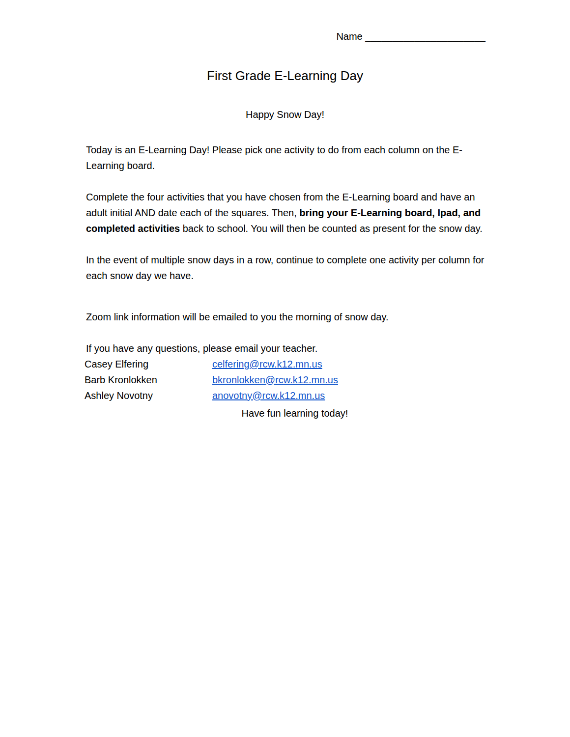Name ______________________
First Grade E-Learning Day
Happy Snow Day!
Today is an E-Learning Day! Please pick one activity to do from each column on the E-Learning board.
Complete the four activities that you have chosen from the E-Learning board and have an adult initial AND date each of the squares. Then, bring your E-Learning board, Ipad, and completed activities back to school. You will then be counted as present for the snow day.
In the event of multiple snow days in a row, continue to complete one activity per column for each snow day we have.
Zoom link information will be emailed to you the morning of snow day.
If you have any questions, please email your teacher.
Casey Elfering celfering@rcw.k12.mn.us
Barb Kronlokken bkronlokken@rcw.k12.mn.us
Ashley Novotny anovotny@rcw.k12.mn.us
Have fun learning today!